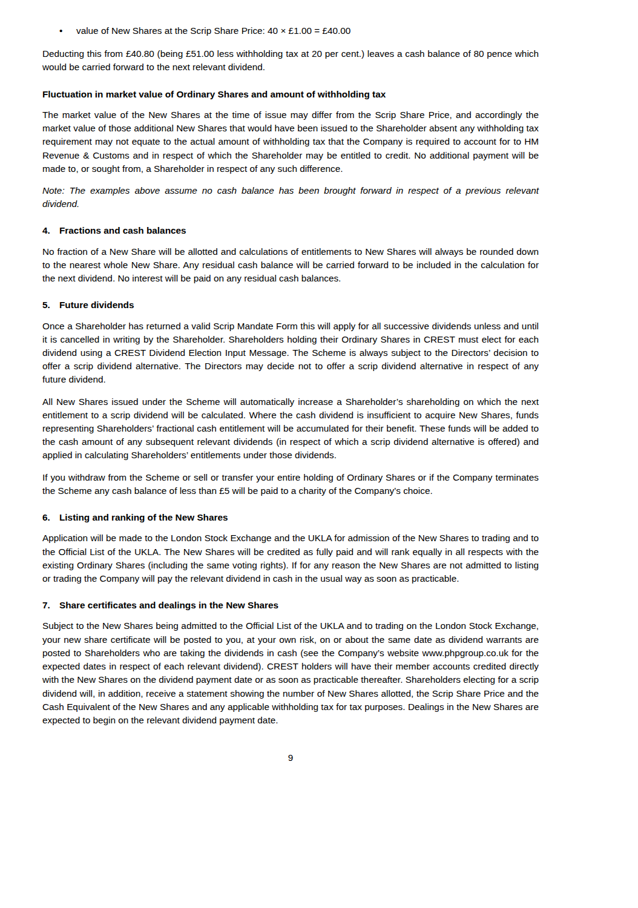•
value of New Shares at the Scrip Share Price: 40 × £1.00 = £40.00
Deducting this from £40.80 (being £51.00 less withholding tax at 20 per cent.) leaves a cash balance of 80 pence which would be carried forward to the next relevant dividend.
Fluctuation in market value of Ordinary Shares and amount of withholding tax
The market value of the New Shares at the time of issue may differ from the Scrip Share Price, and accordingly the market value of those additional New Shares that would have been issued to the Shareholder absent any withholding tax requirement may not equate to the actual amount of withholding tax that the Company is required to account for to HM Revenue & Customs and in respect of which the Shareholder may be entitled to credit. No additional payment will be made to, or sought from, a Shareholder in respect of any such difference.
Note: The examples above assume no cash balance has been brought forward in respect of a previous relevant dividend.
4.
Fractions and cash balances
No fraction of a New Share will be allotted and calculations of entitlements to New Shares will always be rounded down to the nearest whole New Share. Any residual cash balance will be carried forward to be included in the calculation for the next dividend. No interest will be paid on any residual cash balances.
5.
Future dividends
Once a Shareholder has returned a valid Scrip Mandate Form this will apply for all successive dividends unless and until it is cancelled in writing by the Shareholder. Shareholders holding their Ordinary Shares in CREST must elect for each dividend using a CREST Dividend Election Input Message. The Scheme is always subject to the Directors’ decision to offer a scrip dividend alternative. The Directors may decide not to offer a scrip dividend alternative in respect of any future dividend.
All New Shares issued under the Scheme will automatically increase a Shareholder’s shareholding on which the next entitlement to a scrip dividend will be calculated. Where the cash dividend is insufficient to acquire New Shares, funds representing Shareholders’ fractional cash entitlement will be accumulated for their benefit. These funds will be added to the cash amount of any subsequent relevant dividends (in respect of which a scrip dividend alternative is offered) and applied in calculating Shareholders’ entitlements under those dividends.
If you withdraw from the Scheme or sell or transfer your entire holding of Ordinary Shares or if the Company terminates the Scheme any cash balance of less than £5 will be paid to a charity of the Company’s choice.
6.
Listing and ranking of the New Shares
Application will be made to the London Stock Exchange and the UKLA for admission of the New Shares to trading and to the Official List of the UKLA. The New Shares will be credited as fully paid and will rank equally in all respects with the existing Ordinary Shares (including the same voting rights). If for any reason the New Shares are not admitted to listing or trading the Company will pay the relevant dividend in cash in the usual way as soon as practicable.
7.
Share certificates and dealings in the New Shares
Subject to the New Shares being admitted to the Official List of the UKLA and to trading on the London Stock Exchange, your new share certificate will be posted to you, at your own risk, on or about the same date as dividend warrants are posted to Shareholders who are taking the dividends in cash (see the Company’s website www.phpgroup.co.uk for the expected dates in respect of each relevant dividend). CREST holders will have their member accounts credited directly with the New Shares on the dividend payment date or as soon as practicable thereafter. Shareholders electing for a scrip dividend will, in addition, receive a statement showing the number of New Shares allotted, the Scrip Share Price and the Cash Equivalent of the New Shares and any applicable withholding tax for tax purposes. Dealings in the New Shares are expected to begin on the relevant dividend payment date.
9